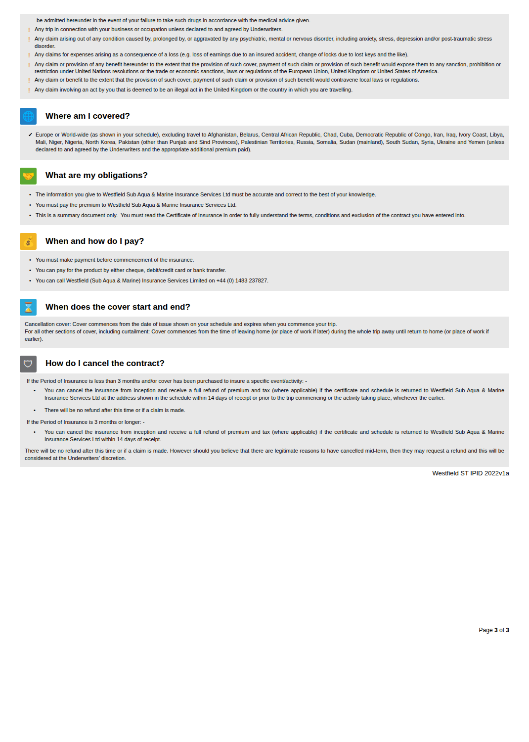be admitted hereunder in the event of your failure to take such drugs in accordance with the medical advice given.
| ! | Any trip in connection with your business or occupation unless declared to and agreed by Underwriters. |
| ! | Any claim arising out of any condition caused by, prolonged by, or aggravated by any psychiatric, mental or nervous disorder, including anxiety, stress, depression and/or post-traumatic stress disorder. |
| ! | Any claims for expenses arising as a consequence of a loss (e.g. loss of earnings due to an insured accident, change of locks due to lost keys and the like). |
| ! | Any claim or provision of any benefit hereunder to the extent that the provision of such cover, payment of such claim or provision of such benefit would expose them to any sanction, prohibition or restriction under United Nations resolutions or the trade or economic sanctions, laws or regulations of the European Union, United Kingdom or United States of America. |
| ! | Any claim or benefit to the extent that the provision of such cover, payment of such claim or provision of such benefit would contravene local laws or regulations. |
| ! | Any claim involving an act by you that is deemed to be an illegal act in the United Kingdom or the country in which you are travelling. |
🌐
Where am I covered?
| ✓ | Europe or World-wide (as shown in your schedule), excluding travel to Afghanistan, Belarus, Central African Republic, Chad, Cuba, Democratic Republic of Congo, Iran, Iraq, Ivory Coast, Libya, Mali, Niger, Nigeria, North Korea, Pakistan (other than Punjab and Sind Provinces), Palestinian Territories, Russia, Somalia, Sudan (mainland), South Sudan, Syria, Ukraine and Yemen (unless declared to and agreed by the Underwriters and the appropriate additional premium paid). |
🤝
What are my obligations?
| • | The information you give to Westfield Sub Aqua & Marine Insurance Services Ltd must be accurate and correct to the best of your knowledge. |
| • | You must pay the premium to Westfield Sub Aqua & Marine Insurance Services Ltd. |
| • | This is a summary document only. You must read the Certificate of Insurance in order to fully understand the terms, conditions and exclusion of the contract you have entered into. |
💰
When and how do I pay?
| • | You must make payment before commencement of the insurance. |
| • | You can pay for the product by either cheque, debit/credit card or bank transfer. |
| • | You can call Westfield (Sub Aqua & Marine) Insurance Services Limited on +44 (0) 1483 237827. |
⌛
When does the cover start and end?
Cancellation cover: Cover commences from the date of issue shown on your schedule and expires when you commence your trip.
For all other sections of cover, including curtailment: Cover commences from the time of leaving home (or place of work if later) during the whole trip away until return to home (or place of work if earlier).
🛡
How do I cancel the contract?
If the Period of Insurance is less than 3 months and/or cover has been purchased to insure a specific event/activity: -
| • | You can cancel the insurance from inception and receive a full refund of premium and tax (where applicable) if the certificate and schedule is returned to Westfield Sub Aqua & Marine Insurance Services Ltd at the address shown in the schedule within 14 days of receipt or prior to the trip commencing or the activity taking place, whichever the earlier. |
| • | There will be no refund after this time or if a claim is made. |
If the Period of Insurance is 3 months or longer: -
| • | You can cancel the insurance from inception and receive a full refund of premium and tax (where applicable) if the certificate and schedule is returned to Westfield Sub Aqua & Marine Insurance Services Ltd within 14 days of receipt. |
There will be no refund after this time or if a claim is made. However should you believe that there are legitimate reasons to have cancelled mid-term, then they may request a refund and this will be considered at the Underwriters’ discretion.
Westfield ST IPID 2022v1a
Page 3 of 3